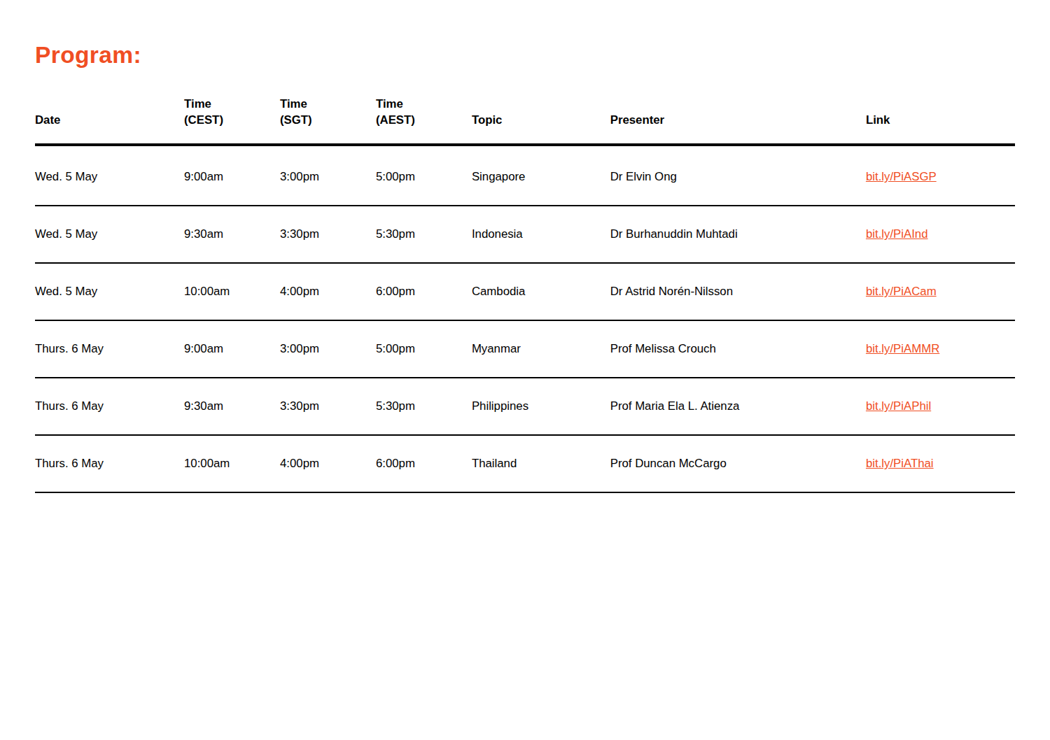Program:
| Date | Time (CEST) | Time (SGT) | Time (AEST) | Topic | Presenter | Link |
| --- | --- | --- | --- | --- | --- | --- |
| Wed. 5 May | 9:00am | 3:00pm | 5:00pm | Singapore | Dr Elvin Ong | bit.ly/PiASGP |
| Wed. 5 May | 9:30am | 3:30pm | 5:30pm | Indonesia | Dr Burhanuddin Muhtadi | bit.ly/PiAInd |
| Wed. 5 May | 10:00am | 4:00pm | 6:00pm | Cambodia | Dr Astrid Norén-Nilsson | bit.ly/PiACam |
| Thurs. 6 May | 9:00am | 3:00pm | 5:00pm | Myanmar | Prof Melissa Crouch | bit.ly/PiAMMR |
| Thurs. 6 May | 9:30am | 3:30pm | 5:30pm | Philippines | Prof Maria Ela L. Atienza | bit.ly/PiAPhil |
| Thurs. 6 May | 10:00am | 4:00pm | 6:00pm | Thailand | Prof Duncan McCargo | bit.ly/PiAThai |